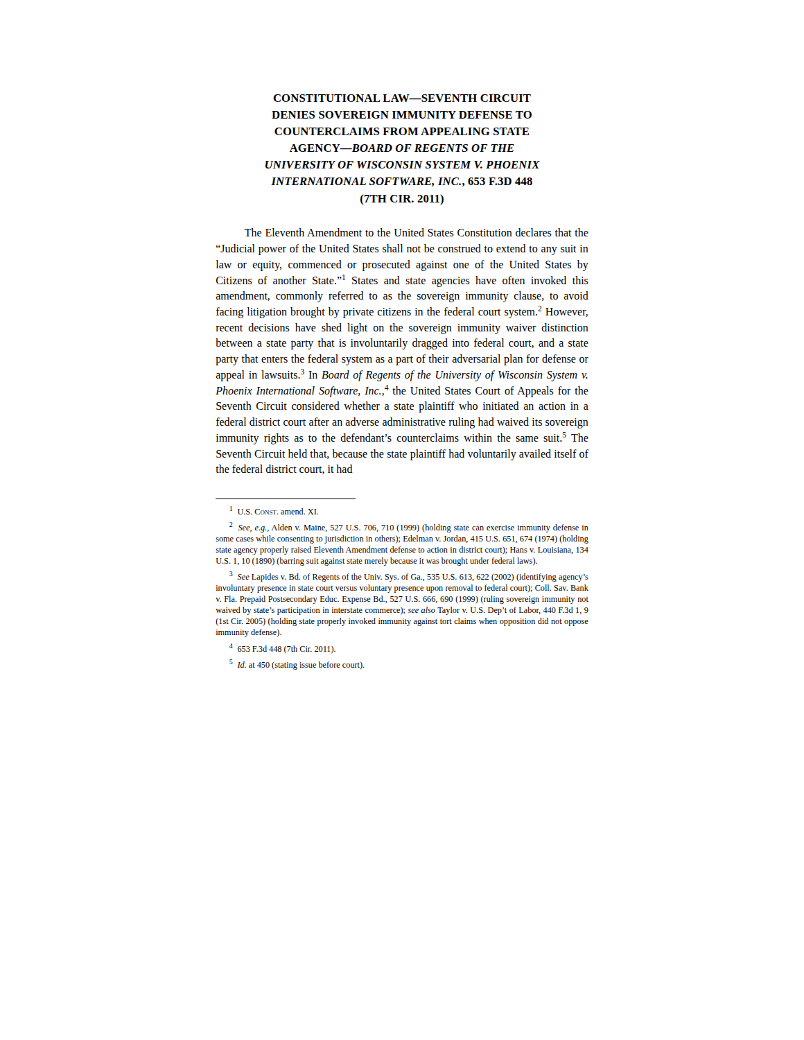Constitutional Law—Seventh Circuit
Denies Sovereign Immunity Defense to
Counterclaims from Appealing State
Agency—Board of Regents of the
University of Wisconsin System v. Phoenix
International Software, Inc., 653 F.3d 448
(7th Cir. 2011)
The Eleventh Amendment to the United States Constitution declares that the “Judicial power of the United States shall not be construed to extend to any suit in law or equity, commenced or prosecuted against one of the United States by Citizens of another State.”1 States and state agencies have often invoked this amendment, commonly referred to as the sovereign immunity clause, to avoid facing litigation brought by private citizens in the federal court system.2 However, recent decisions have shed light on the sovereign immunity waiver distinction between a state party that is involuntarily dragged into federal court, and a state party that enters the federal system as a part of their adversarial plan for defense or appeal in lawsuits.3 In Board of Regents of the University of Wisconsin System v. Phoenix International Software, Inc.,4 the United States Court of Appeals for the Seventh Circuit considered whether a state plaintiff who initiated an action in a federal district court after an adverse administrative ruling had waived its sovereign immunity rights as to the defendant’s counterclaims within the same suit.5 The Seventh Circuit held that, because the state plaintiff had voluntarily availed itself of the federal district court, it had
1 U.S. Const. amend. XI.
2 See, e.g., Alden v. Maine, 527 U.S. 706, 710 (1999) (holding state can exercise immunity defense in some cases while consenting to jurisdiction in others); Edelman v. Jordan, 415 U.S. 651, 674 (1974) (holding state agency properly raised Eleventh Amendment defense to action in district court); Hans v. Louisiana, 134 U.S. 1, 10 (1890) (barring suit against state merely because it was brought under federal laws).
3 See Lapides v. Bd. of Regents of the Univ. Sys. of Ga., 535 U.S. 613, 622 (2002) (identifying agency’s involuntary presence in state court versus voluntary presence upon removal to federal court); Coll. Sav. Bank v. Fla. Prepaid Postsecondary Educ. Expense Bd., 527 U.S. 666, 690 (1999) (ruling sovereign immunity not waived by state’s participation in interstate commerce); see also Taylor v. U.S. Dep’t of Labor, 440 F.3d 1, 9 (1st Cir. 2005) (holding state properly invoked immunity against tort claims when opposition did not oppose immunity defense).
4 653 F.3d 448 (7th Cir. 2011).
5 Id. at 450 (stating issue before court).